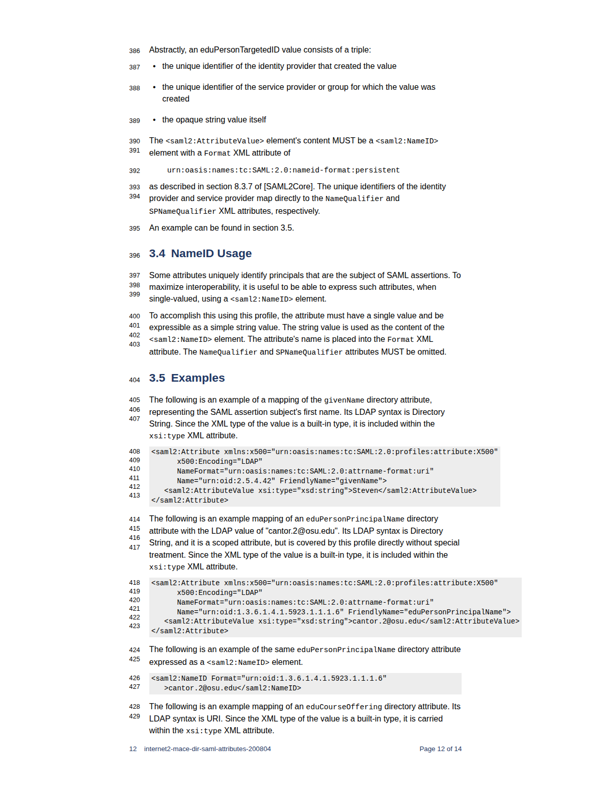386
Abstractly, an eduPersonTargetedID value consists of a triple:
387
the unique identifier of the identity provider that created the value
388
the unique identifier of the service provider or group for which the value was created
389
the opaque string value itself
390391
The <saml2:AttributeValue> element's content MUST be a <saml2:NameID> element with a Format XML attribute of
392
urn:oasis:names:tc:SAML:2.0:nameid-format:persistent
393394
as described in section 8.3.7 of [SAML2Core]. The unique identifiers of the identity provider and service provider map directly to the NameQualifier and SPNameQualifier XML attributes, respectively.
395
An example can be found in section 3.5.
396
3.4 NameID Usage
397398399
Some attributes uniquely identify principals that are the subject of SAML assertions. To maximize interoperability, it is useful to be able to express such attributes, when single-valued, using a <saml2:NameID> element.
400401402403
To accomplish this using this profile, the attribute must have a single value and be expressible as a simple string value. The string value is used as the content of the <saml2:NameID> element. The attribute's name is placed into the Format XML attribute. The NameQualifier and SPNameQualifier attributes MUST be omitted.
404
3.5 Examples
405406407
The following is an example of a mapping of the givenName directory attribute, representing the SAML assertion subject's first name. Its LDAP syntax is Directory String. Since the XML type of the value is a built-in type, it is included within the xsi:type XML attribute.
408409410411412413
<saml2:Attribute xmlns:x500="urn:oasis:names:tc:SAML:2.0:profiles:attribute:X500"
      x500:Encoding="LDAP"
      NameFormat="urn:oasis:names:tc:SAML:2.0:attrname-format:uri"
      Name="urn:oid:2.5.4.42" FriendlyName="givenName">
   <saml2:AttributeValue xsi:type="xsd:string">Steven</saml2:AttributeValue>
</saml2:Attribute>
414415416417
The following is an example mapping of an eduPersonPrincipalName directory attribute with the LDAP value of "cantor.2@osu.edu". Its LDAP syntax is Directory String, and it is a scoped attribute, but is covered by this profile directly without special treatment. Since the XML type of the value is a built-in type, it is included within the xsi:type XML attribute.
418419420421422423
<saml2:Attribute xmlns:x500="urn:oasis:names:tc:SAML:2.0:profiles:attribute:X500"
      x500:Encoding="LDAP"
      NameFormat="urn:oasis:names:tc:SAML:2.0:attrname-format:uri"
      Name="urn:oid:1.3.6.1.4.1.5923.1.1.1.6" FriendlyName="eduPersonPrincipalName">
   <saml2:AttributeValue xsi:type="xsd:string">cantor.2@osu.edu</saml2:AttributeValue>
</saml2:Attribute>
424425
The following is an example of the same eduPersonPrincipalName directory attribute expressed as a <saml2:NameID> element.
426427
<saml2:NameID Format="urn:oid:1.3.6.1.4.1.5923.1.1.1.6"
   >cantor.2@osu.edu</saml2:NameID>
428429
The following is an example mapping of an eduCourseOffering directory attribute. Its LDAP syntax is URI. Since the XML type of the value is a built-in type, it is carried within the xsi:type XML attribute.
12 internet2-mace-dir-saml-attributes-200804
Page 12 of 14